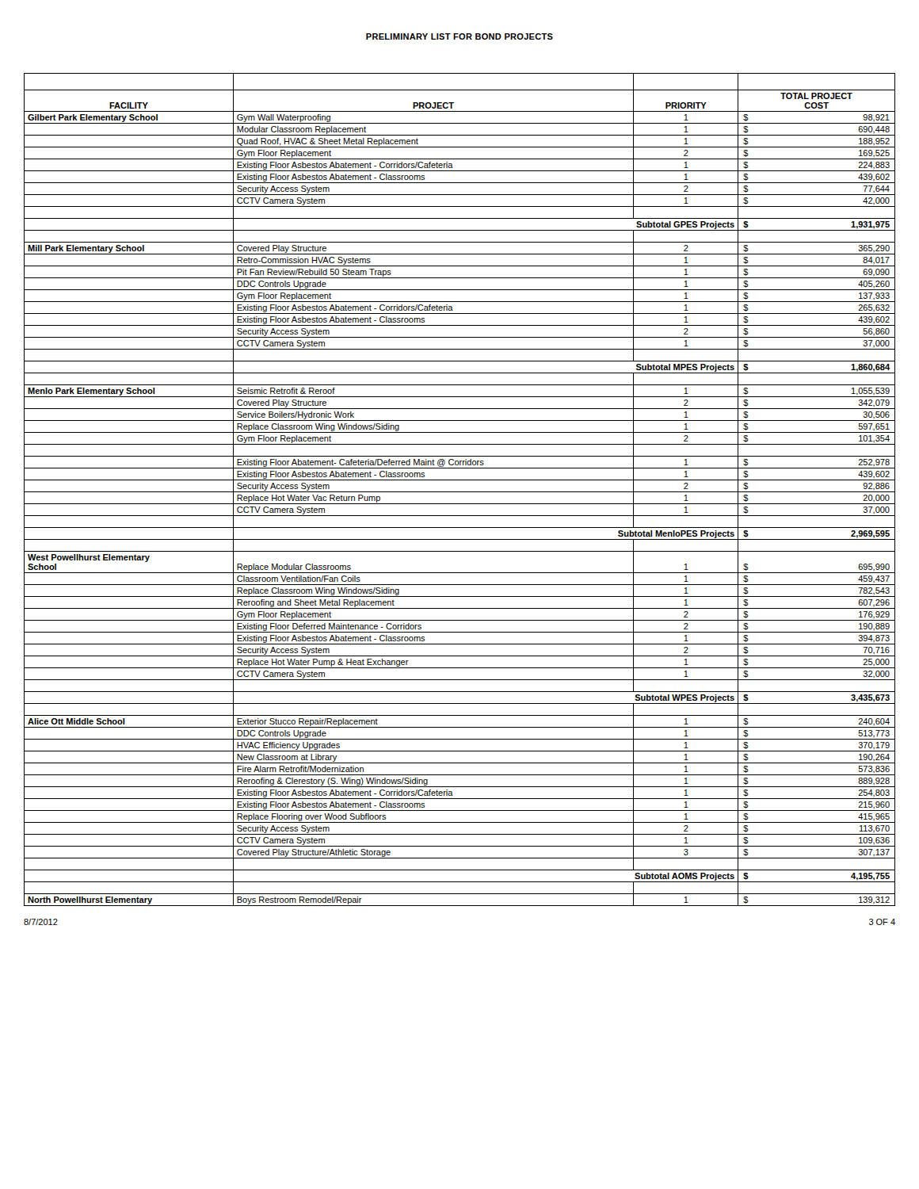PRELIMINARY LIST FOR BOND PROJECTS
| FACILITY | PROJECT | PRIORITY | TOTAL PROJECT COST |
| --- | --- | --- | --- |
| Gilbert Park Elementary School | Gym Wall Waterproofing | 1 | $ 98,921 |
| | Modular Classroom Replacement | 1 | $ 690,448 |
| | Quad Roof, HVAC & Sheet Metal Replacement | 1 | $ 188,952 |
| | Gym Floor Replacement | 2 | $ 169,525 |
| | Existing Floor Asbestos Abatement - Corridors/Cafeteria | 1 | $ 224,883 |
| | Existing Floor Asbestos Abatement - Classrooms | 1 | $ 439,602 |
| | Security Access System | 2 | $ 77,644 |
| | CCTV Camera System | 1 | $ 42,000 |
| | Subtotal GPES Projects | $ 1,931,975 |
| Mill Park Elementary School | Covered Play Structure | 2 | $ 365,290 |
| | Retro-Commission HVAC Systems | 1 | $ 84,017 |
| | Pit Fan Review/Rebuild 50 Steam Traps | 1 | $ 69,090 |
| | DDC Controls Upgrade | 1 | $ 405,260 |
| | Gym Floor Replacement | 1 | $ 137,933 |
| | Existing Floor Asbestos Abatement - Corridors/Cafeteria | 1 | $ 265,632 |
| | Existing Floor Asbestos Abatement - Classrooms | 1 | $ 439,602 |
| | Security Access System | 2 | $ 56,860 |
| | CCTV Camera System | 1 | $ 37,000 |
| | Subtotal MPES Projects | $ 1,860,684 |
| Menlo Park Elementary School | Seismic Retrofit & Reroof | 1 | $ 1,055,539 |
| | Covered Play Structure | 2 | $ 342,079 |
| | Service Boilers/Hydronic Work | 1 | $ 30,506 |
| | Replace Classroom Wing Windows/Siding | 1 | $ 597,651 |
| | Gym Floor Replacement | 2 | $ 101,354 |
| | Existing Floor Abatement- Cafeteria/Deferred Maint @ Corridors | 1 | $ 252,978 |
| | Existing Floor Asbestos Abatement - Classrooms | 1 | $ 439,602 |
| | Security Access System | 2 | $ 92,886 |
| | Replace Hot Water Vac Return Pump | 1 | $ 20,000 |
| | CCTV Camera System | 1 | $ 37,000 |
| | Subtotal MenloPES Projects | $ 2,969,595 |
| West Powellhurst Elementary School | Replace Modular Classrooms | 1 | $ 695,990 |
| | Classroom Ventilation/Fan Coils | 1 | $ 459,437 |
| | Replace Classroom Wing Windows/Siding | 1 | $ 782,543 |
| | Reroofing and Sheet Metal Replacement | 1 | $ 607,296 |
| | Gym Floor Replacement | 2 | $ 176,929 |
| | Existing Floor Deferred Maintenance - Corridors | 2 | $ 190,889 |
| | Existing Floor Asbestos Abatement - Classrooms | 1 | $ 394,873 |
| | Security Access System | 2 | $ 70,716 |
| | Replace Hot Water Pump & Heat Exchanger | 1 | $ 25,000 |
| | CCTV Camera System | 1 | $ 32,000 |
| | Subtotal WPES Projects | $ 3,435,673 |
| Alice Ott Middle School | Exterior Stucco Repair/Replacement | 1 | $ 240,604 |
| | DDC Controls Upgrade | 1 | $ 513,773 |
| | HVAC Efficiency Upgrades | 1 | $ 370,179 |
| | New Classroom at Library | 1 | $ 190,264 |
| | Fire Alarm Retrofit/Modernization | 1 | $ 573,836 |
| | Reroofing & Clerestory (S. Wing) Windows/Siding | 1 | $ 889,928 |
| | Existing Floor Asbestos Abatement - Corridors/Cafeteria | 1 | $ 254,803 |
| | Existing Floor Asbestos Abatement - Classrooms | 1 | $ 215,960 |
| | Replace Flooring over Wood Subfloors | 1 | $ 415,965 |
| | Security Access System | 2 | $ 113,670 |
| | CCTV Camera System | 1 | $ 109,636 |
| | Covered Play Structure/Athletic Storage | 3 | $ 307,137 |
| | Subtotal AOMS Projects | $ 4,195,755 |
| North Powellhurst Elementary | Boys Restroom Remodel/Repair | 1 | $ 139,312 |
8/7/2012 3 OF 4